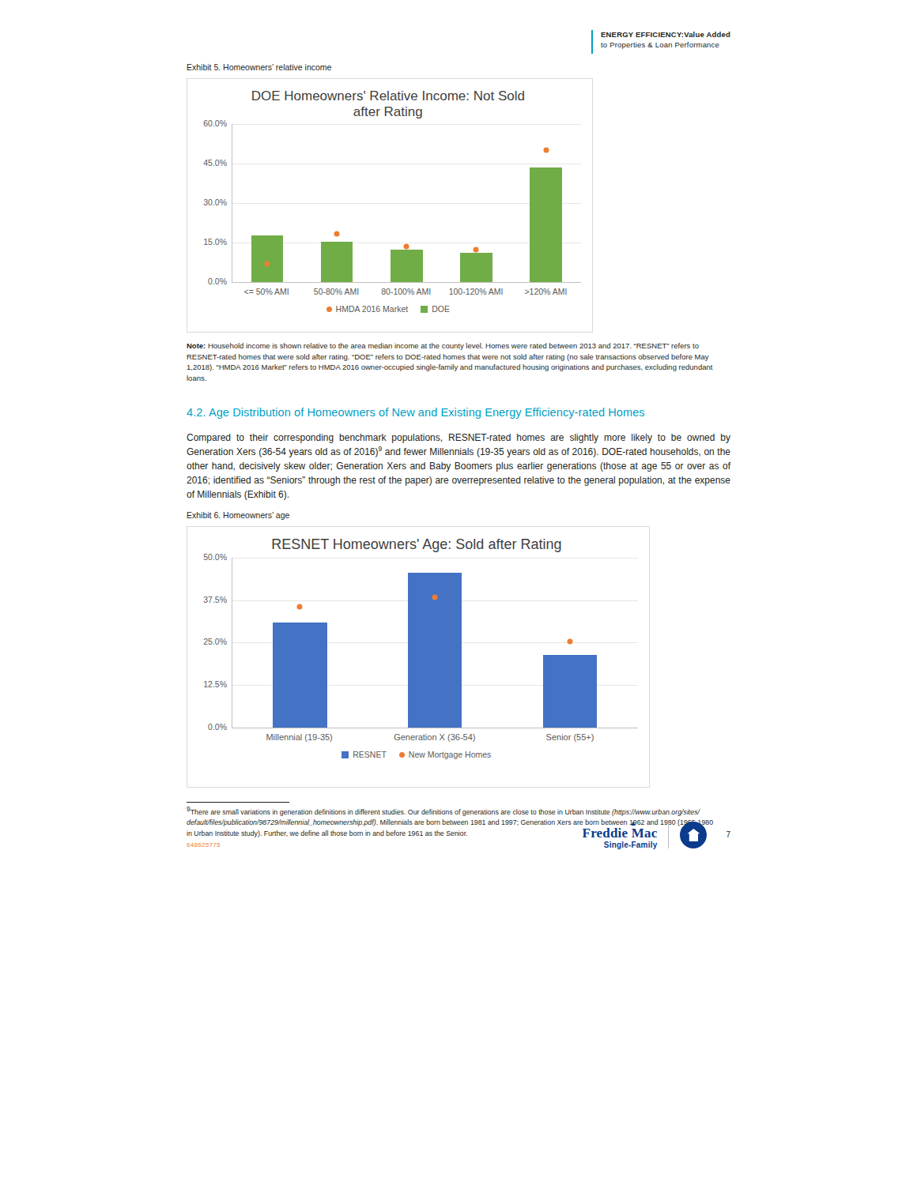ENERGY EFFICIENCY: Value Added
to Properties & Loan Performance
Exhibit 5. Homeowners’ relative income
DOE Homeowners' Relative Income: Not Sold
after Rating
60.0%
45.0%
30.0%
15.0%
0.0%
<= 50% AMI
50-80% AMI
80-100% AMI
100-120% AMI
>120% AMI
HMDA 2016 Market
DOE
Note: Household income is shown relative to the area median income at the county level. Homes were rated between 2013 and 2017. “RESNET” refers to RESNET-rated homes that were sold after rating. “DOE” refers to DOE-rated homes that were not sold after rating (no sale transactions observed before May 1,2018). “HMDA 2016 Market” refers to HMDA 2016 owner-occupied single-family and manufactured housing originations and purchases, excluding redundant loans.
4.2. Age Distribution of Homeowners of New and Existing Energy Efficiency-rated Homes
Compared to their corresponding benchmark populations, RESNET-rated homes are slightly more likely to be owned by Generation Xers (36-54 years old as of 2016)9 and fewer Millennials (19-35 years old as of 2016). DOE-rated households, on the other hand, decisively skew older; Generation Xers and Baby Boomers plus earlier generations (those at age 55 or over as of 2016; identified as “Seniors” through the rest of the paper) are overrepresented relative to the general population, at the expense of Millennials (Exhibit 6).
Exhibit 6. Homeowners’ age
RESNET Homeowners' Age: Sold after Rating
50.0%
37.5%
25.0%
12.5%
0.0%
Millennial (19-35)
Generation X (36-54)
Senior (55+)
RESNET
New Mortgage Homes
9 There are small variations in generation definitions in different studies. Our definitions of generations are close to those in Urban Institute (https://www.urban.org/sites/ default/files/publication/98729/millennial_homeownership.pdf). Millennials are born between 1981 and 1997; Generation Xers are born between 1962 and 1980 (1965-1980 in Urban Institute study). Further, we define all those born in and before 1961 as the Senior.
648625775
▲ Freddie Mac
Single-Family
7